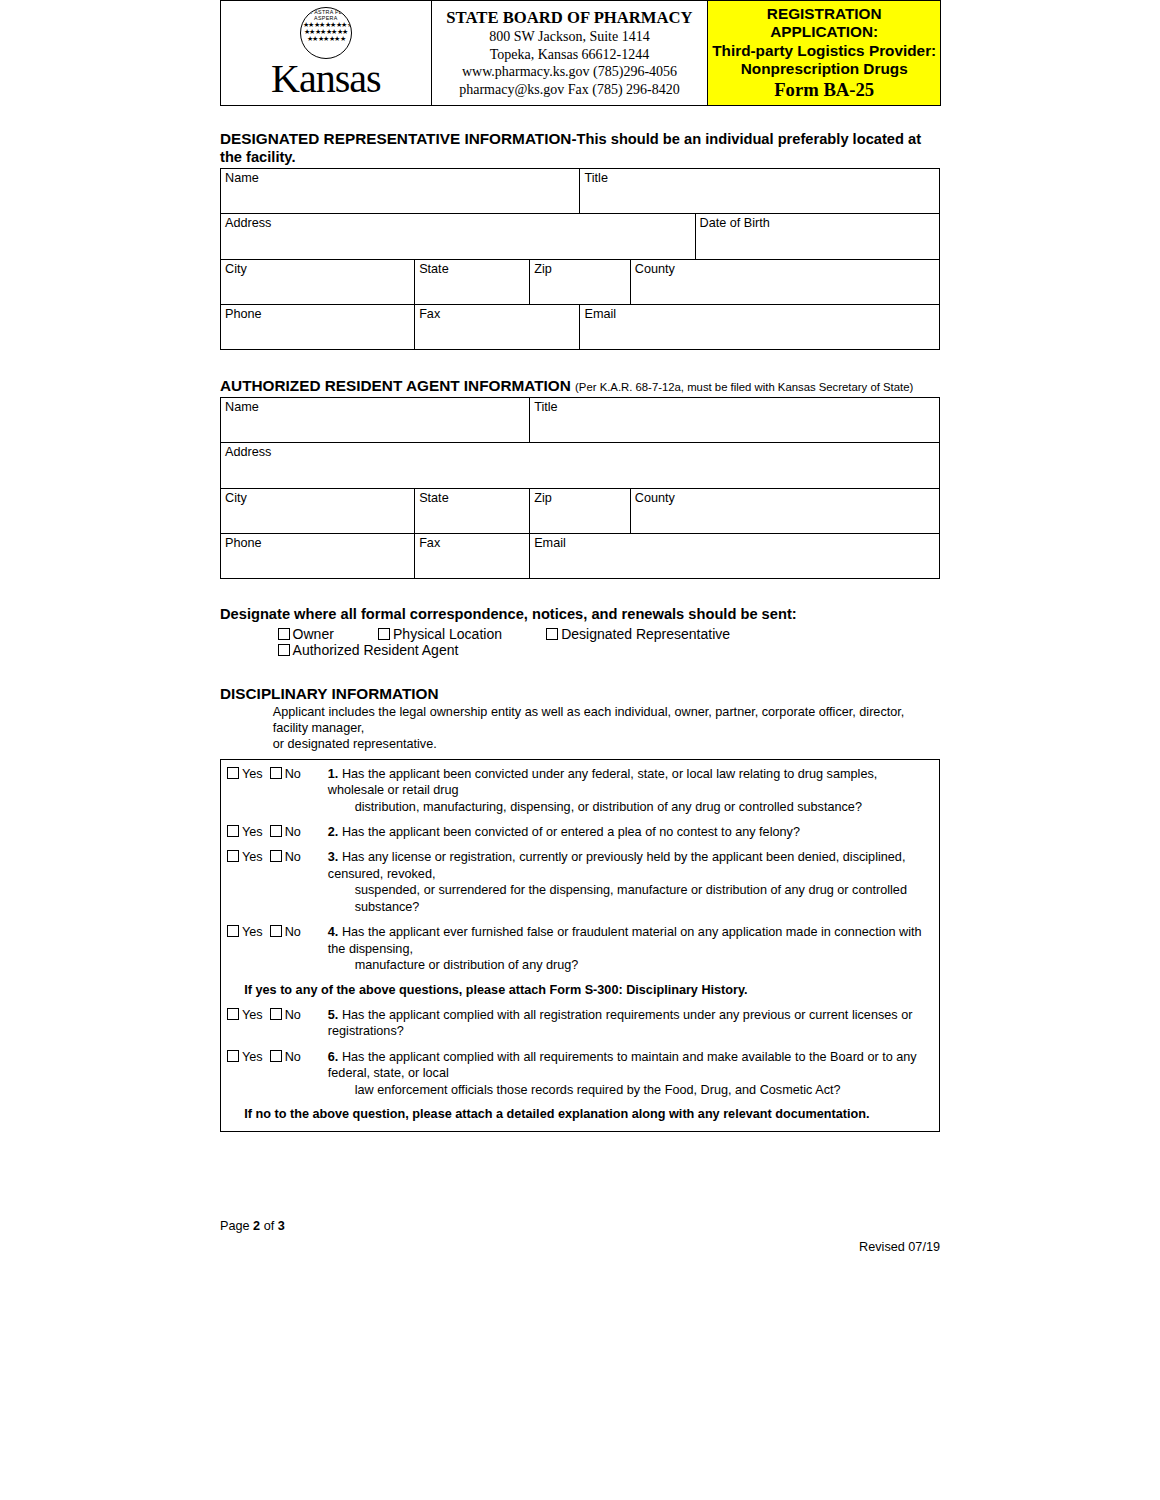AD ASTRA PER ASPERA ★★★★★★★★★ ★★★★★★★★ ★★★★★★★
Kansas
STATE BOARD OF PHARMACY
800 SW Jackson, Suite 1414
Topeka, Kansas 66612-1244
www.pharmacy.ks.gov (785)296-4056
pharmacy@ks.gov Fax (785) 296-8420
REGISTRATION APPLICATION:
Third-party Logistics Provider:
Nonprescription Drugs
Form BA-25
DESIGNATED REPRESENTATIVE INFORMATION-This should be an individual preferably located at the facility.
| Name | Title |
| Address | Date of Birth |
| City | State | Zip | County |
| Phone | Fax | Email |
AUTHORIZED RESIDENT AGENT INFORMATION (Per K.A.R. 68-7-12a, must be filed with Kansas Secretary of State)
| Name | Title |
| Address |
| City | State | Zip | County |
| Phone | Fax | Email |
Designate where all formal correspondence, notices, and renewals should be sent:
Owner Physical Location Designated Representative Authorized Resident Agent
DISCIPLINARY INFORMATION
Applicant includes the legal ownership entity as well as each individual, owner, partner, corporate officer, director, facility manager,
or designated representative.
Yes No
1. Has the applicant been convicted under any federal, state, or local law relating to drug samples, wholesale or retail drug distribution, manufacturing, dispensing, or distribution of any drug or controlled substance?
Yes No
2. Has the applicant been convicted of or entered a plea of no contest to any felony?
Yes No
3. Has any license or registration, currently or previously held by the applicant been denied, disciplined, censured, revoked, suspended, or surrendered for the dispensing, manufacture or distribution of any drug or controlled substance?
Yes No
4. Has the applicant ever furnished false or fraudulent material on any application made in connection with the dispensing, manufacture or distribution of any drug?
If yes to any of the above questions, please attach Form S-300: Disciplinary History.
Yes No
5. Has the applicant complied with all registration requirements under any previous or current licenses or registrations?
Yes No
6. Has the applicant complied with all requirements to maintain and make available to the Board or to any federal, state, or local law enforcement officials those records required by the Food, Drug, and Cosmetic Act?
If no to the above question, please attach a detailed explanation along with any relevant documentation.
Page 2 of 3
Revised 07/19